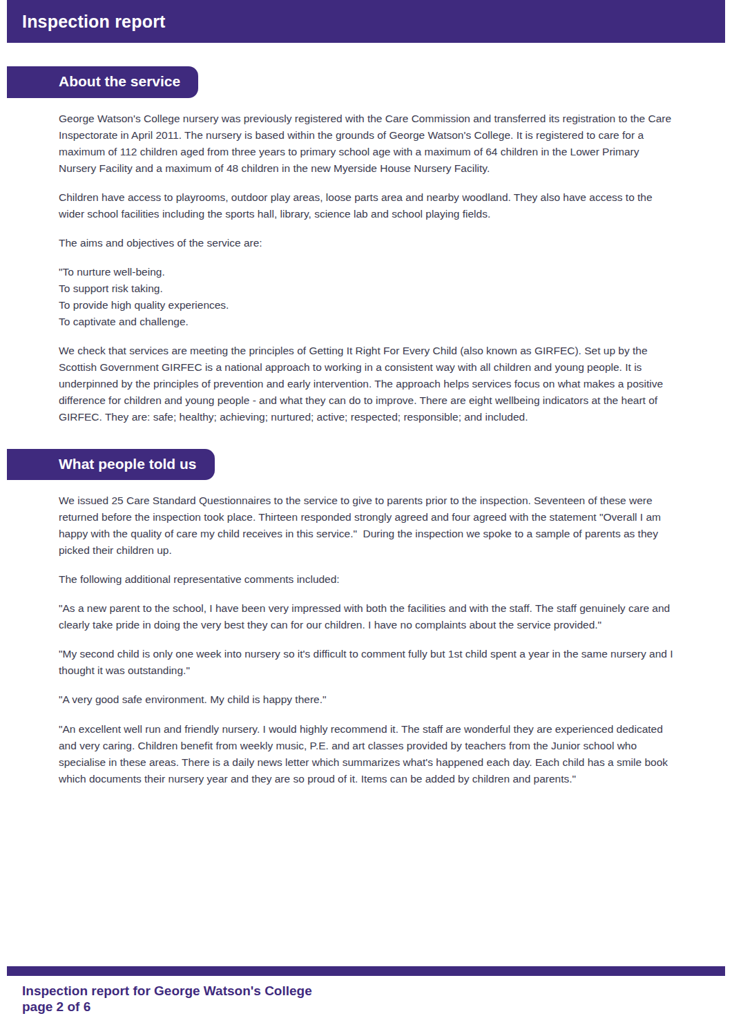Inspection report
About the service
George Watson's College nursery was previously registered with the Care Commission and transferred its registration to the Care Inspectorate in April 2011. The nursery is based within the grounds of George Watson's College. It is registered to care for a maximum of 112 children aged from three years to primary school age with a maximum of 64 children in the Lower Primary Nursery Facility and a maximum of 48 children in the new Myerside House Nursery Facility.
Children have access to playrooms, outdoor play areas, loose parts area and nearby woodland. They also have access to the wider school facilities including the sports hall, library, science lab and school playing fields.
The aims and objectives of the service are:
"To nurture well-being.
To support risk taking.
To provide high quality experiences.
To captivate and challenge.
We check that services are meeting the principles of Getting It Right For Every Child (also known as GIRFEC). Set up by the Scottish Government GIRFEC is a national approach to working in a consistent way with all children and young people. It is underpinned by the principles of prevention and early intervention. The approach helps services focus on what makes a positive difference for children and young people - and what they can do to improve. There are eight wellbeing indicators at the heart of GIRFEC. They are: safe; healthy; achieving; nurtured; active; respected; responsible; and included.
What people told us
We issued 25 Care Standard Questionnaires to the service to give to parents prior to the inspection. Seventeen of these were returned before the inspection took place. Thirteen responded strongly agreed and four agreed with the statement "Overall I am happy with the quality of care my child receives in this service." During the inspection we spoke to a sample of parents as they picked their children up.
The following additional representative comments included:
"As a new parent to the school, I have been very impressed with both the facilities and with the staff. The staff genuinely care and clearly take pride in doing the very best they can for our children. I have no complaints about the service provided."
"My second child is only one week into nursery so it's difficult to comment fully but 1st child spent a year in the same nursery and I thought it was outstanding."
"A very good safe environment. My child is happy there."
"An excellent well run and friendly nursery. I would highly recommend it. The staff are wonderful they are experienced dedicated and very caring. Children benefit from weekly music, P.E. and art classes provided by teachers from the Junior school who specialise in these areas. There is a daily news letter which summarizes what's happened each day. Each child has a smile book which documents their nursery year and they are so proud of it. Items can be added by children and parents."
Inspection report for George Watson's College
page 2 of 6